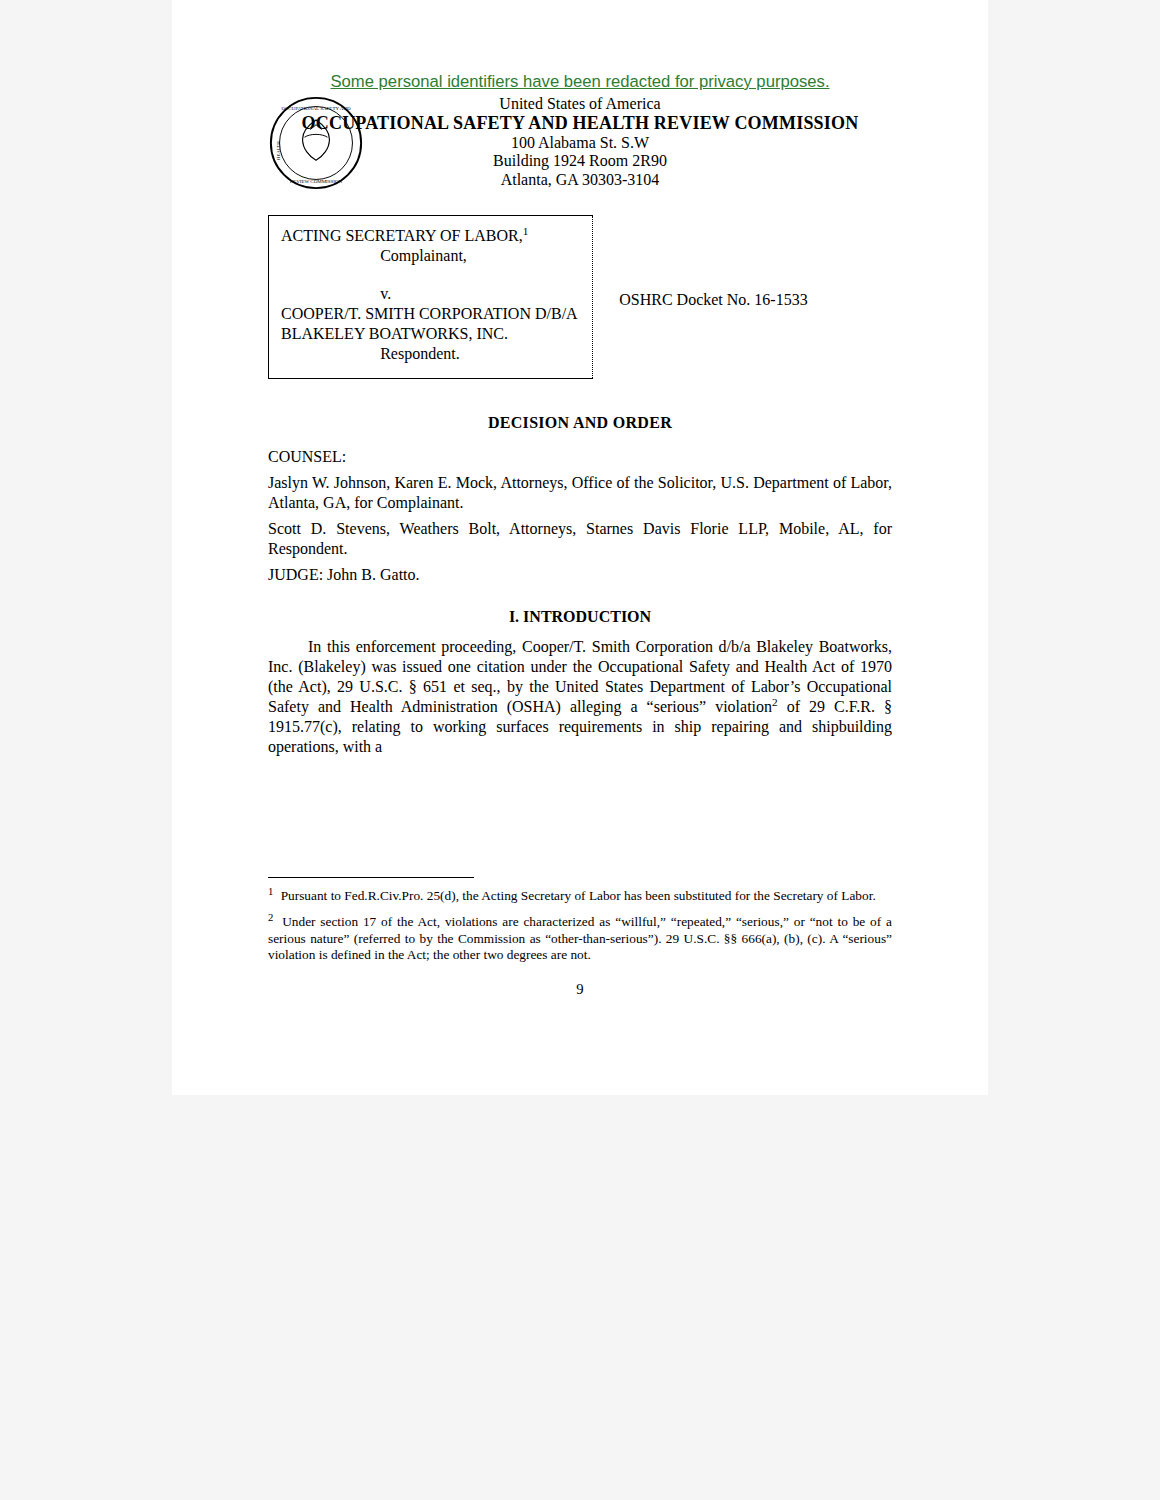Some personal identifiers have been redacted for privacy purposes.
OCCUPATIONAL SAFETY AND REVIEW COMMISSION HEALTH
United States of America OCCUPATIONAL SAFETY AND HEALTH REVIEW COMMISSION 100 Alabama St. S.W Building 1924 Room 2R90 Atlanta, GA 30303-3104
| ACTING SECRETARY OF LABOR, 1 Complainant, v. COOPER/T. SMITH CORPORATION D/B/A BLAKELEY BOATWORKS, INC. Respondent. | OSHRC Docket No. 16-1533 |
DECISION AND ORDER
COUNSEL:
Jaslyn W. Johnson, Karen E. Mock, Attorneys, Office of the Solicitor, U.S. Department of Labor, Atlanta, GA, for Complainant.
Scott D. Stevens, Weathers Bolt, Attorneys, Starnes Davis Florie LLP, Mobile, AL, for Respondent.
JUDGE: John B. Gatto.
I. INTRODUCTION
In this enforcement proceeding, Cooper/T. Smith Corporation d/b/a Blakeley Boatworks, Inc. (Blakeley) was issued one citation under the Occupational Safety and Health Act of 1970 (the Act), 29 U.S.C. § 651 et seq., by the United States Department of Labor’s Occupational Safety and Health Administration (OSHA) alleging a “serious” violation2 of 29 C.F.R. § 1915.77(c), relating to working surfaces requirements in ship repairing and shipbuilding operations, with a
1 Pursuant to Fed.R.Civ.Pro. 25(d), the Acting Secretary of Labor has been substituted for the Secretary of Labor.
2 Under section 17 of the Act, violations are characterized as “willful,” “repeated,” “serious,” or “not to be of a serious nature” (referred to by the Commission as “other-than-serious”). 29 U.S.C. §§ 666(a), (b), (c). A “serious” violation is defined in the Act; the other two degrees are not.
9